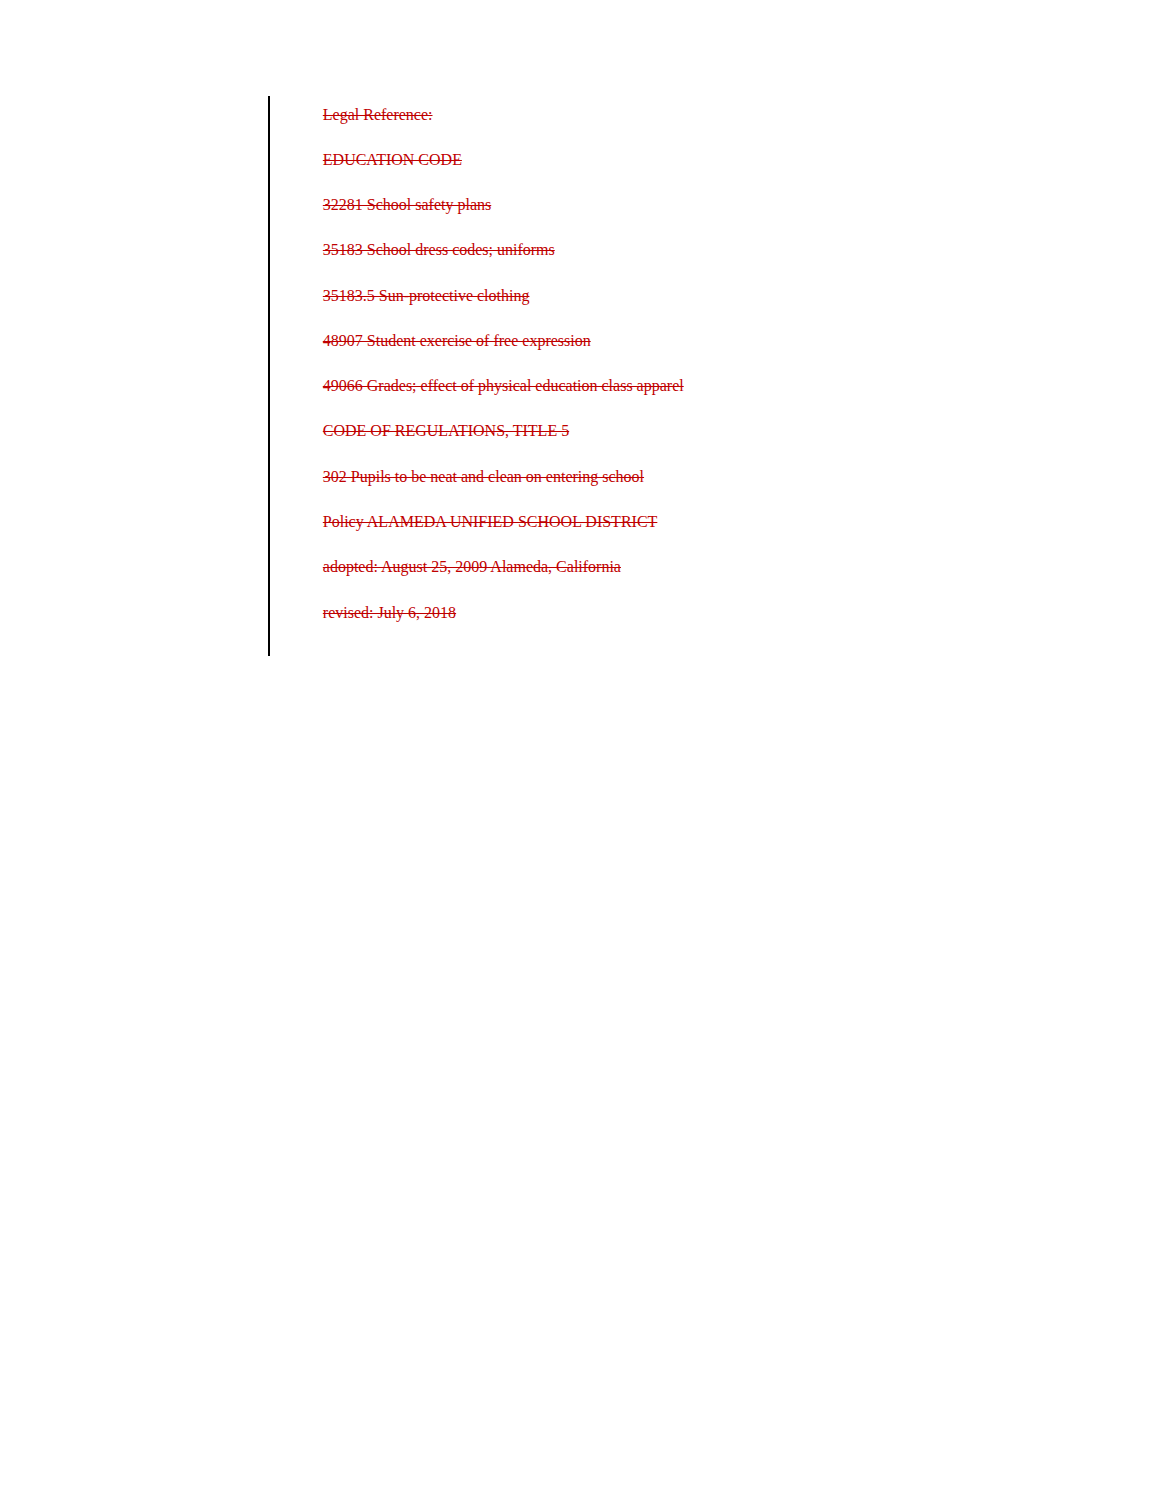Legal Reference:
EDUCATION CODE
32281 School safety plans
35183 School dress codes; uniforms
35183.5 Sun-protective clothing
48907 Student exercise of free expression
49066 Grades; effect of physical education class apparel
CODE OF REGULATIONS, TITLE 5
302 Pupils to be neat and clean on entering school
Policy ALAMEDA UNIFIED SCHOOL DISTRICT
adopted: August 25, 2009 Alameda, California
revised: July 6, 2018